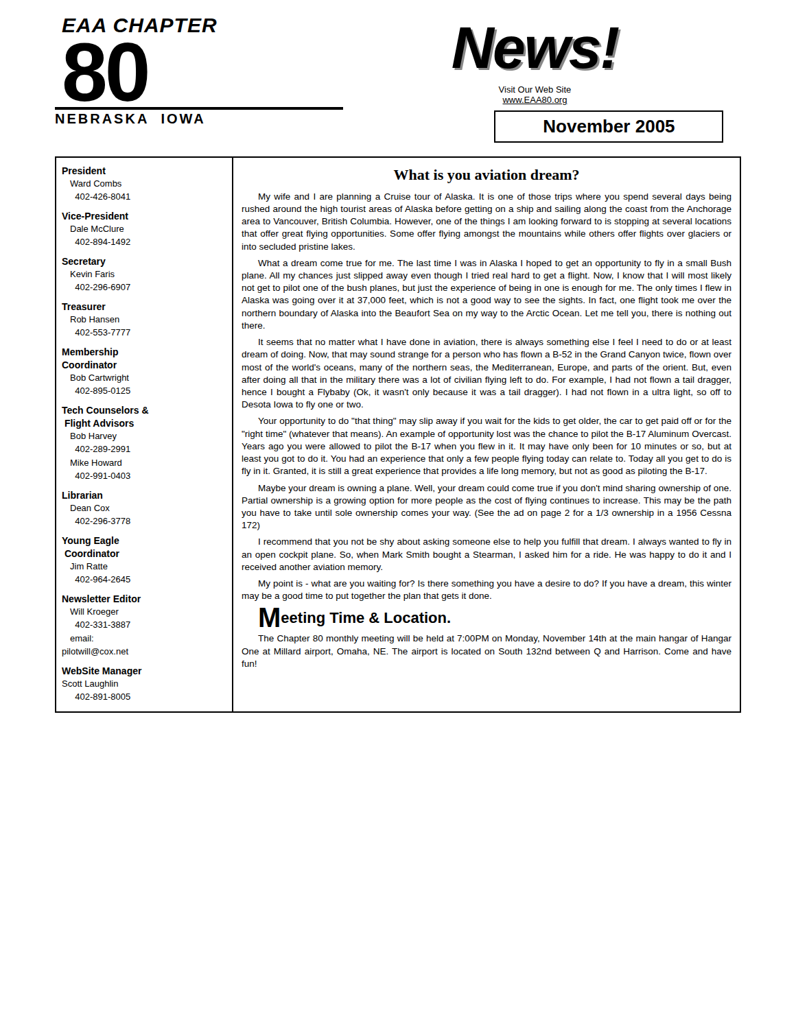EAA CHAPTER
80
NEBRASKA IOWA
News!
Visit Our Web Site
www.EAA80.org
November 2005
President
Ward Combs
402-426-8041
Vice-President
Dale McClure
402-894-1492
Secretary
Kevin Faris
402-296-6907
Treasurer
Rob Hansen
402-553-7777
Membership
Coordinator
Bob Cartwright
402-895-0125
Tech Counselors &
Flight Advisors
Bob Harvey
402-289-2991
Mike Howard
402-991-0403
Librarian
Dean Cox
402-296-3778
Young Eagle
Coordinator
Jim Ratte
402-964-2645
Newsletter Editor
Will Kroeger
402-331-3887
email:
pilotwill@cox.net
WebSite Manager
Scott Laughlin
402-891-8005
What is you aviation dream?
My wife and I are planning a Cruise tour of Alaska. It is one of those trips where you spend several days being rushed around the high tourist areas of Alaska before getting on a ship and sailing along the coast from the Anchorage area to Vancouver, British Columbia. However, one of the things I am looking forward to is stopping at several locations that offer great flying opportunities. Some offer flying amongst the mountains while others offer flights over glaciers or into secluded pristine lakes.
What a dream come true for me. The last time I was in Alaska I hoped to get an opportunity to fly in a small Bush plane. All my chances just slipped away even though I tried real hard to get a flight. Now, I know that I will most likely not get to pilot one of the bush planes, but just the experience of being in one is enough for me. The only times I flew in Alaska was going over it at 37,000 feet, which is not a good way to see the sights. In fact, one flight took me over the northern boundary of Alaska into the Beaufort Sea on my way to the Arctic Ocean. Let me tell you, there is nothing out there.
It seems that no matter what I have done in aviation, there is always something else I feel I need to do or at least dream of doing. Now, that may sound strange for a person who has flown a B-52 in the Grand Canyon twice, flown over most of the world's oceans, many of the northern seas, the Mediterranean, Europe, and parts of the orient. But, even after doing all that in the military there was a lot of civilian flying left to do. For example, I had not flown a tail dragger, hence I bought a Flybaby (Ok, it wasn't only because it was a tail dragger). I had not flown in a ultra light, so off to Desota Iowa to fly one or two.
Your opportunity to do "that thing" may slip away if you wait for the kids to get older, the car to get paid off or for the "right time" (whatever that means). An example of opportunity lost was the chance to pilot the B-17 Aluminum Overcast. Years ago you were allowed to pilot the B-17 when you flew in it. It may have only been for 10 minutes or so, but at least you got to do it. You had an experience that only a few people flying today can relate to. Today all you get to do is fly in it. Granted, it is still a great experience that provides a life long memory, but not as good as piloting the B-17.
Maybe your dream is owning a plane. Well, your dream could come true if you don't mind sharing ownership of one. Partial ownership is a growing option for more people as the cost of flying continues to increase. This may be the path you have to take until sole ownership comes your way. (See the ad on page 2 for a 1/3 ownership in a 1956 Cessna 172)
I recommend that you not be shy about asking someone else to help you fulfill that dream. I always wanted to fly in an open cockpit plane. So, when Mark Smith bought a Stearman, I asked him for a ride. He was happy to do it and I received another aviation memory.
My point is - what are you waiting for? Is there something you have a desire to do? If you have a dream, this winter may be a good time to put together the plan that gets it done.
Meeting Time & Location.
The Chapter 80 monthly meeting will be held at 7:00PM on Monday, November 14th at the main hangar of Hangar One at Millard airport, Omaha, NE. The airport is located on South 132nd between Q and Harrison. Come and have fun!